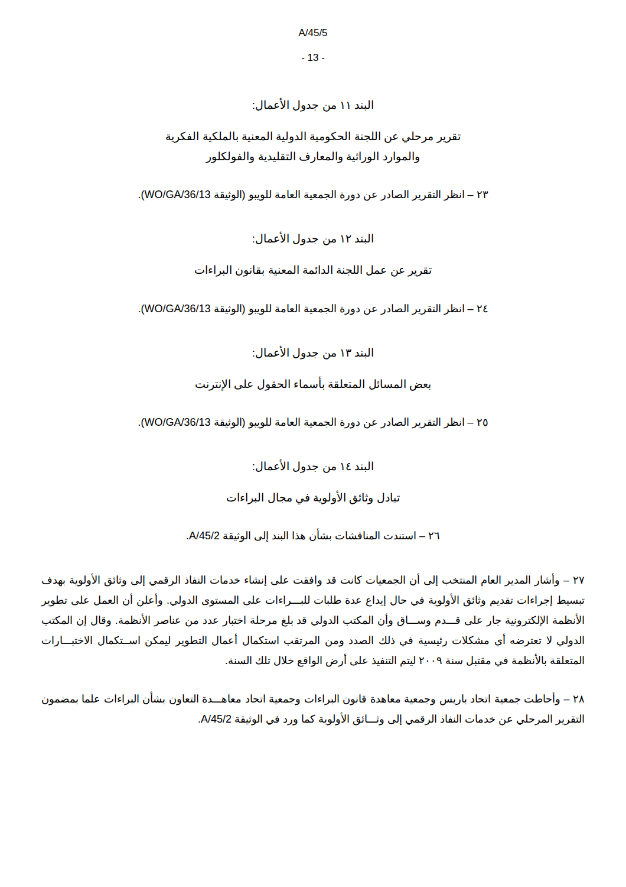A/45/5
- 13 -
البند ١١ من جدول الأعمال:
تقرير مرحلي عن اللجنة الحكومية الدولية المعنية بالملكية الفكرية
والموارد الوراثية والمعارف التقليدية والفولكلور
٢٣ – انظر التقرير الصادر عن دورة الجمعية العامة للويبو (الوثيقة WO/GA/36/13).
البند ١٢ من جدول الأعمال:
تقرير عن عمل اللجنة الدائمة المعنية بقانون البراءات
٢٤ – انظر التقرير الصادر عن دورة الجمعية العامة للويبو (الوثيقة WO/GA/36/13).
البند ١٣ من جدول الأعمال:
بعض المسائل المتعلقة بأسماء الحقول على الإنترنت
٢٥ – انظر التقرير الصادر عن دورة الجمعية العامة للويبو (الوثيقة WO/GA/36/13).
البند ١٤ من جدول الأعمال:
تبادل وثائق الأولوية في مجال البراءات
٢٦ – استندت المناقشات بشأن هذا البند إلى الوثيقة A/45/2.
٢٧ – وأشار المدير العام المنتخب إلى أن الجمعيات كانت قد وافقت على إنشاء خدمات النفاذ الرقمي إلى وثائق الأولوية بهدف تبسيط إجراءات تقديم وثائق الأولوية في حال إيداع عدة طلبات للبـــراءات على المستوى الدولي. وأعلن أن العمل على تطوير الأنظمة الإلكترونية جار على قـــدم وســـاق وأن المكتب الدولي قد بلغ مرحلة اختبار عدد من عناصر الأنظمة. وقال إن المكتب الدولي لا تعترضه أي مشكلات رئيسية في ذلك الصدد ومن المرتقب استكمال أعمال التطوير ليمكن اســتكمال الاختبـــارات المتعلقة بالأنظمة في مقتبل سنة ٢٠٠٩ ليتم التنفيذ على أرض الواقع خلال تلك السنة.
٢٨ – وأحاطت جمعية اتحاد باريس وجمعية معاهدة قانون البراءات وجمعية اتحاد معاهـــدة التعاون بشأن البراءات علما بمضمون التقرير المرحلي عن خدمات النفاذ الرقمي إلى وثـــائق الأولوية كما ورد في الوثيقة A/45/2.